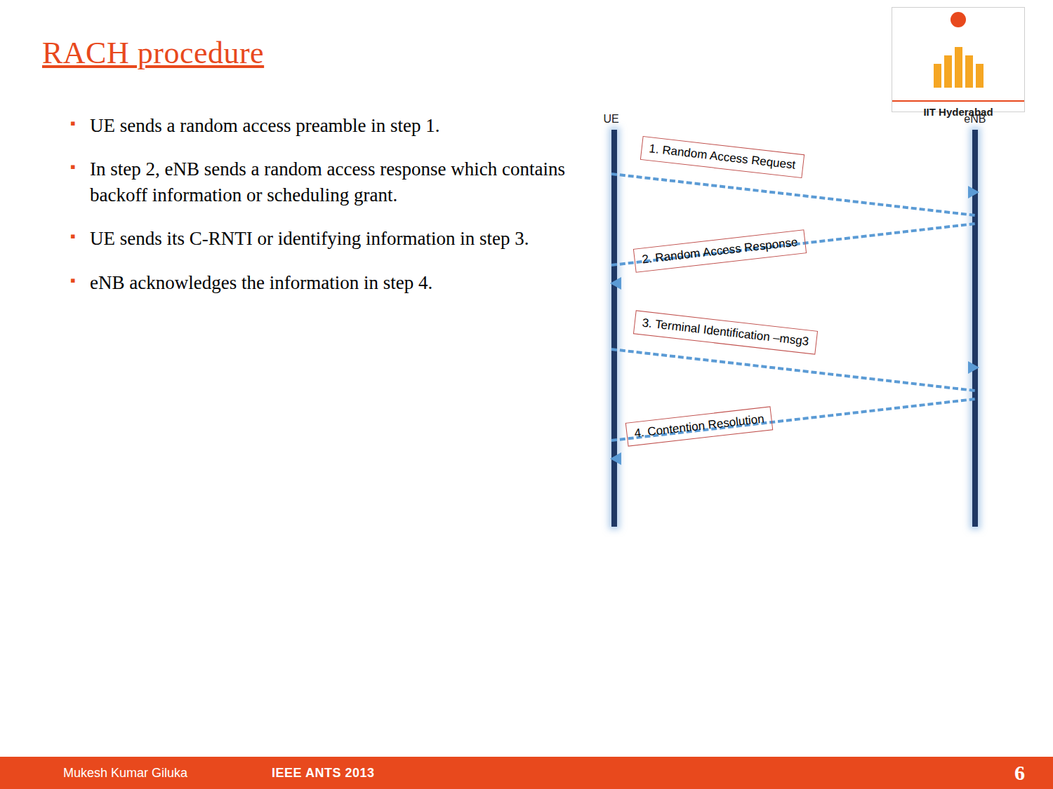RACH procedure
IIT Hyderabad
UE sends a random access preamble in step 1.
In step 2, eNB sends a random access response which contains backoff information or scheduling grant.
UE sends its C-RNTI or identifying information in step 3.
eNB acknowledges the information in step 4.
UE
eNB
1. Random Access Request
2. Random Access Response
3. Terminal Identification –msg3
4. Contention Resolution
Mukesh Kumar Giluka
IEEE ANTS 2013
6